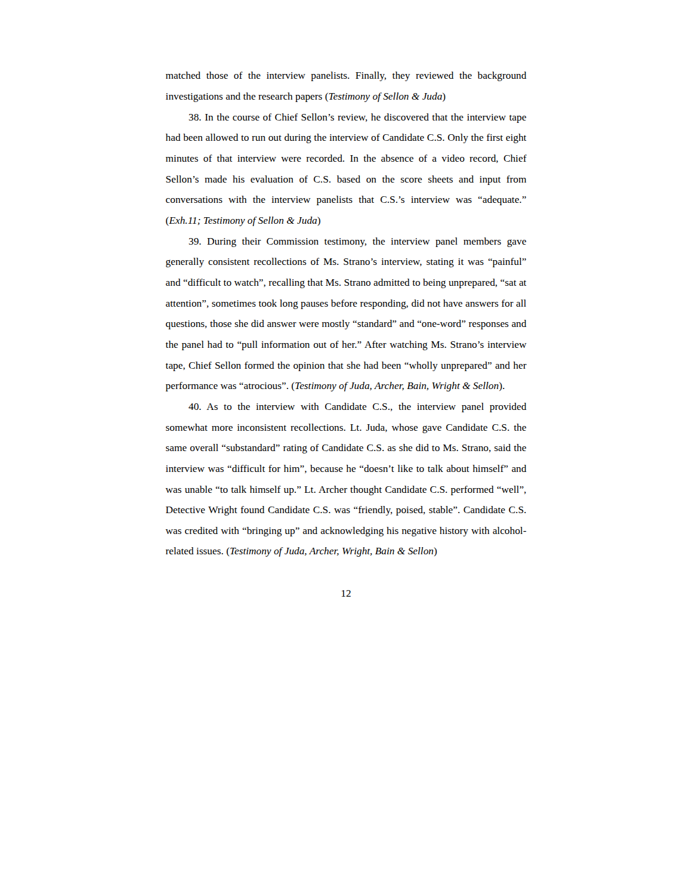matched those of the interview panelists. Finally, they reviewed the background investigations and the research papers (Testimony of Sellon & Juda)
38. In the course of Chief Sellon’s review, he discovered that the interview tape had been allowed to run out during the interview of Candidate C.S. Only the first eight minutes of that interview were recorded. In the absence of a video record, Chief Sellon’s made his evaluation of C.S. based on the score sheets and input from conversations with the interview panelists that C.S.’s interview was “adequate.” (Exh.11; Testimony of Sellon & Juda)
39. During their Commission testimony, the interview panel members gave generally consistent recollections of Ms. Strano’s interview, stating it was “painful” and “difficult to watch”, recalling that Ms. Strano admitted to being unprepared, “sat at attention”, sometimes took long pauses before responding, did not have answers for all questions, those she did answer were mostly “standard” and “one-word” responses and the panel had to “pull information out of her.” After watching Ms. Strano’s interview tape, Chief Sellon formed the opinion that she had been “wholly unprepared” and her performance was “atrocious”. (Testimony of Juda, Archer, Bain, Wright & Sellon).
40. As to the interview with Candidate C.S., the interview panel provided somewhat more inconsistent recollections. Lt. Juda, whose gave Candidate C.S. the same overall “substandard” rating of Candidate C.S. as she did to Ms. Strano, said the interview was “difficult for him”, because he “doesn’t like to talk about himself” and was unable “to talk himself up.” Lt. Archer thought Candidate C.S. performed “well”, Detective Wright found Candidate C.S. was “friendly, poised, stable”. Candidate C.S. was credited with “bringing up” and acknowledging his negative history with alcohol-related issues. (Testimony of Juda, Archer, Wright, Bain & Sellon)
12